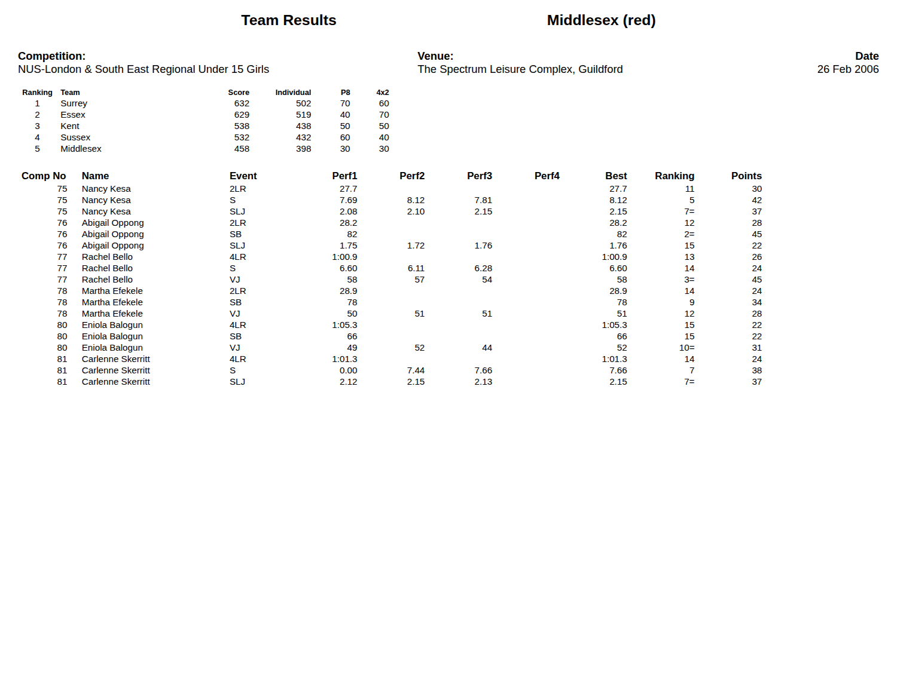Team Results
Middlesex (red)
Competition:
NUS-London & South East Regional Under 15 Girls
Venue:
The Spectrum Leisure Complex, Guildford
Date
26 Feb 2006
| Ranking | Team | Score | Individual | P8 | 4x2 |
| --- | --- | --- | --- | --- | --- |
| 1 | Surrey | 632 | 502 | 70 | 60 |
| 2 | Essex | 629 | 519 | 40 | 70 |
| 3 | Kent | 538 | 438 | 50 | 50 |
| 4 | Sussex | 532 | 432 | 60 | 40 |
| 5 | Middlesex | 458 | 398 | 30 | 30 |
| Comp No | Name | Event | Perf1 | Perf2 | Perf3 | Perf4 | Best | Ranking | Points |
| --- | --- | --- | --- | --- | --- | --- | --- | --- | --- |
| 75 | Nancy Kesa | 2LR | 27.7 | | | | 27.7 | 11 | 30 |
| 75 | Nancy Kesa | S | 7.69 | 8.12 | 7.81 | | 8.12 | 5 | 42 |
| 75 | Nancy Kesa | SLJ | 2.08 | 2.10 | 2.15 | | 2.15 | 7= | 37 |
| 76 | Abigail Oppong | 2LR | 28.2 | | | | 28.2 | 12 | 28 |
| 76 | Abigail Oppong | SB | 82 | | | | 82 | 2= | 45 |
| 76 | Abigail Oppong | SLJ | 1.75 | 1.72 | 1.76 | | 1.76 | 15 | 22 |
| 77 | Rachel Bello | 4LR | 1:00.9 | | | | 1:00.9 | 13 | 26 |
| 77 | Rachel Bello | S | 6.60 | 6.11 | 6.28 | | 6.60 | 14 | 24 |
| 77 | Rachel Bello | VJ | 58 | 57 | 54 | | 58 | 3= | 45 |
| 78 | Martha Efekele | 2LR | 28.9 | | | | 28.9 | 14 | 24 |
| 78 | Martha Efekele | SB | 78 | | | | 78 | 9 | 34 |
| 78 | Martha Efekele | VJ | 50 | 51 | 51 | | 51 | 12 | 28 |
| 80 | Eniola Balogun | 4LR | 1:05.3 | | | | 1:05.3 | 15 | 22 |
| 80 | Eniola Balogun | SB | 66 | | | | 66 | 15 | 22 |
| 80 | Eniola Balogun | VJ | 49 | 52 | 44 | | 52 | 10= | 31 |
| 81 | Carlenne Skerritt | 4LR | 1:01.3 | | | | 1:01.3 | 14 | 24 |
| 81 | Carlenne Skerritt | S | 0.00 | 7.44 | 7.66 | | 7.66 | 7 | 38 |
| 81 | Carlenne Skerritt | SLJ | 2.12 | 2.15 | 2.13 | | 2.15 | 7= | 37 |